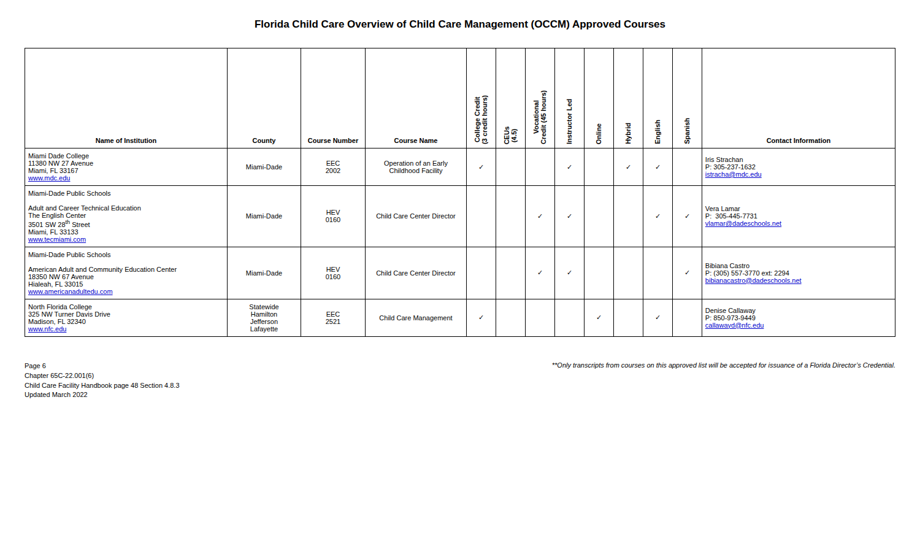Florida Child Care Overview of Child Care Management (OCCM) Approved Courses
| Name of Institution | County | Course Number | Course Name | College Credit (3 credit hours) | CEUs (4.5) | Vocational Credit (45 hours) | Instructor Led | Online | Hybrid | English | Spanish | Contact Information |
| --- | --- | --- | --- | --- | --- | --- | --- | --- | --- | --- | --- | --- |
| Miami Dade College 11380 NW 27 Avenue Miami, FL 33167 www.mdc.edu | Miami-Dade | EEC 2002 | Operation of an Early Childhood Facility | ✓ | | | ✓ | | ✓ | ✓ | | Iris Strachan P: 305-237-1632 istracha@mdc.edu |
| Miami-Dade Public Schools Adult and Career Technical Education The English Center 3501 SW 28 th Street Miami, FL 33133 www.tecmiami.com | Miami-Dade | HEV 0160 | Child Care Center Director | | | ✓ | ✓ | | | ✓ | ✓ | Vera Lamar P: 305-445-7731 vlamar@dadeschools.net |
| Miami-Dade Public Schools American Adult and Community Education Center 18350 NW 67 Avenue Hialeah, FL 33015 www.americanadultedu.com | Miami-Dade | HEV 0160 | Child Care Center Director | | | ✓ | ✓ | | | | ✓ | Bibiana Castro P: (305) 557-3770 ext: 2294 bibianacastro@dadeschools.net |
| North Florida College 325 NW Turner Davis Drive Madison, FL 32340 www.nfc.edu | Statewide Hamilton Jefferson Lafayette | EEC 2521 | Child Care Management | ✓ | | | | ✓ | | ✓ | | Denise Callaway P: 850-973-9449 callawayd@nfc.edu |
Page 6
Chapter 65C-22.001(6)
Child Care Facility Handbook page 48 Section 4.8.3
Updated March 2022
**Only transcripts from courses on this approved list will be accepted for issuance of a Florida Director’s Credential.